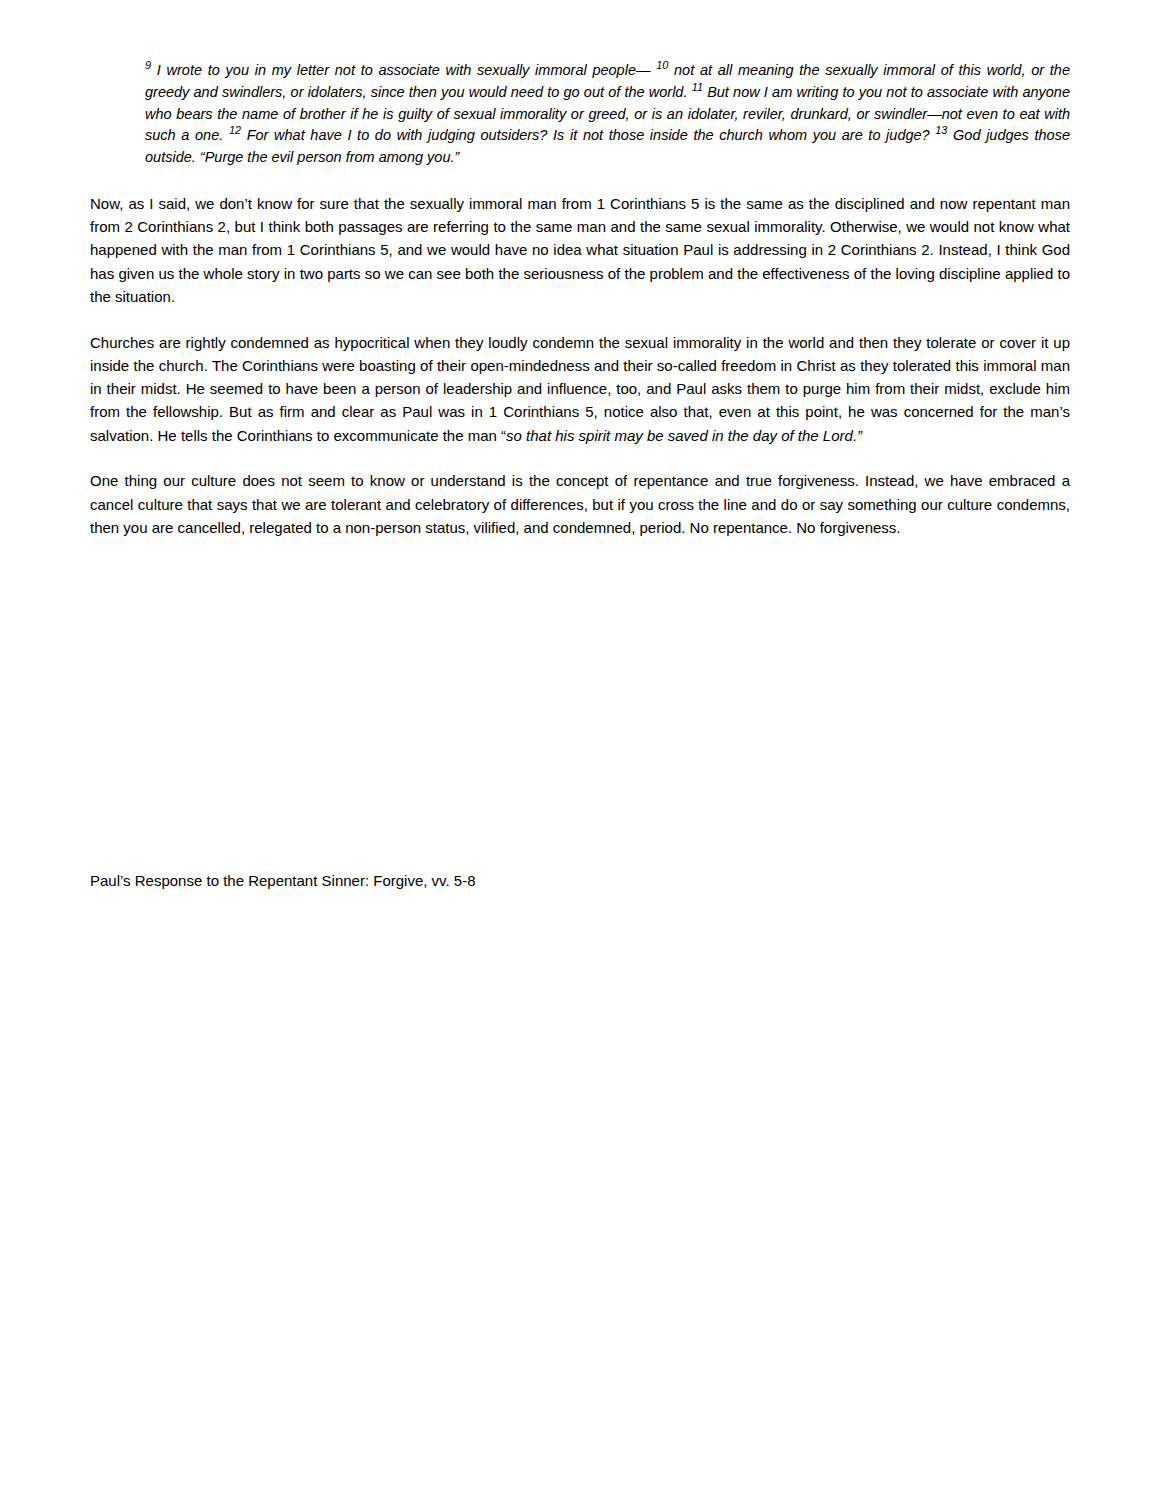9 I wrote to you in my letter not to associate with sexually immoral people— 10 not at all meaning the sexually immoral of this world, or the greedy and swindlers, or idolaters, since then you would need to go out of the world. 11 But now I am writing to you not to associate with anyone who bears the name of brother if he is guilty of sexual immorality or greed, or is an idolater, reviler, drunkard, or swindler—not even to eat with such a one. 12 For what have I to do with judging outsiders? Is it not those inside the church whom you are to judge? 13 God judges those outside. “Purge the evil person from among you.”
Now, as I said, we don’t know for sure that the sexually immoral man from 1 Corinthians 5 is the same as the disciplined and now repentant man from 2 Corinthians 2, but I think both passages are referring to the same man and the same sexual immorality. Otherwise, we would not know what happened with the man from 1 Corinthians 5, and we would have no idea what situation Paul is addressing in 2 Corinthians 2. Instead, I think God has given us the whole story in two parts so we can see both the seriousness of the problem and the effectiveness of the loving discipline applied to the situation.
Churches are rightly condemned as hypocritical when they loudly condemn the sexual immorality in the world and then they tolerate or cover it up inside the church. The Corinthians were boasting of their open-mindedness and their so-called freedom in Christ as they tolerated this immoral man in their midst. He seemed to have been a person of leadership and influence, too, and Paul asks them to purge him from their midst, exclude him from the fellowship. But as firm and clear as Paul was in 1 Corinthians 5, notice also that, even at this point, he was concerned for the man’s salvation. He tells the Corinthians to excommunicate the man “so that his spirit may be saved in the day of the Lord.”
One thing our culture does not seem to know or understand is the concept of repentance and true forgiveness. Instead, we have embraced a cancel culture that says that we are tolerant and celebratory of differences, but if you cross the line and do or say something our culture condemns, then you are cancelled, relegated to a non-person status, vilified, and condemned, period. No repentance. No forgiveness.
Paul’s Response to the Repentant Sinner: Forgive, vv. 5-8